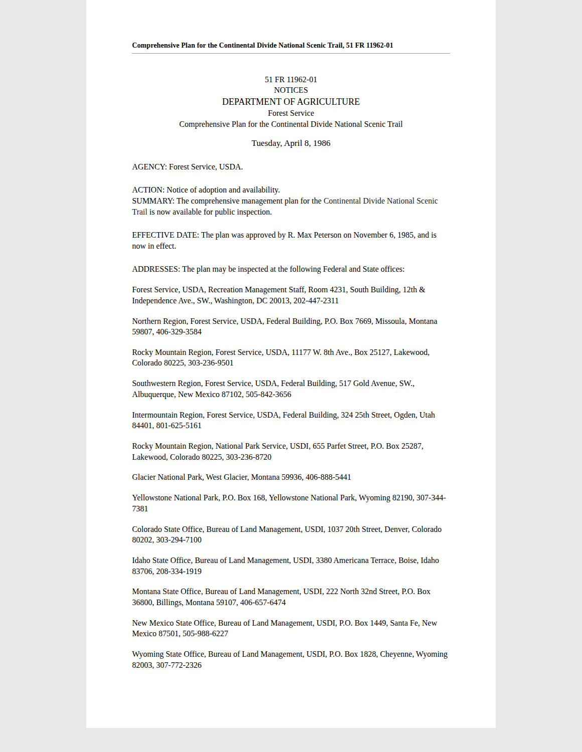Comprehensive Plan for the Continental Divide National Scenic Trail, 51 FR 11962-01
51 FR 11962-01
NOTICES
DEPARTMENT OF AGRICULTURE
Forest Service
Comprehensive Plan for the Continental Divide National Scenic Trail
Tuesday, April 8, 1986
AGENCY: Forest Service, USDA.
ACTION: Notice of adoption and availability.
SUMMARY: The comprehensive management plan for the Continental Divide National Scenic Trail is now available for public inspection.
EFFECTIVE DATE: The plan was approved by R. Max Peterson on November 6, 1985, and is now in effect.
ADDRESSES: The plan may be inspected at the following Federal and State offices:
Forest Service, USDA, Recreation Management Staff, Room 4231, South Building, 12th & Independence Ave., SW., Washington, DC 20013, 202-447-2311
Northern Region, Forest Service, USDA, Federal Building, P.O. Box 7669, Missoula, Montana 59807, 406-329-3584
Rocky Mountain Region, Forest Service, USDA, 11177 W. 8th Ave., Box 25127, Lakewood, Colorado 80225, 303-236-9501
Southwestern Region, Forest Service, USDA, Federal Building, 517 Gold Avenue, SW., Albuquerque, New Mexico 87102, 505-842-3656
Intermountain Region, Forest Service, USDA, Federal Building, 324 25th Street, Ogden, Utah 84401, 801-625-5161
Rocky Mountain Region, National Park Service, USDI, 655 Parfet Street, P.O. Box 25287, Lakewood, Colorado 80225, 303-236-8720
Glacier National Park, West Glacier, Montana 59936, 406-888-5441
Yellowstone National Park, P.O. Box 168, Yellowstone National Park, Wyoming 82190, 307-344-7381
Colorado State Office, Bureau of Land Management, USDI, 1037 20th Street, Denver, Colorado 80202, 303-294-7100
Idaho State Office, Bureau of Land Management, USDI, 3380 Americana Terrace, Boise, Idaho 83706, 208-334-1919
Montana State Office, Bureau of Land Management, USDI, 222 North 32nd Street, P.O. Box 36800, Billings, Montana 59107, 406-657-6474
New Mexico State Office, Bureau of Land Management, USDI, P.O. Box 1449, Santa Fe, New Mexico 87501, 505-988-6227
Wyoming State Office, Bureau of Land Management, USDI, P.O. Box 1828, Cheyenne, Wyoming 82003, 307-772-2326